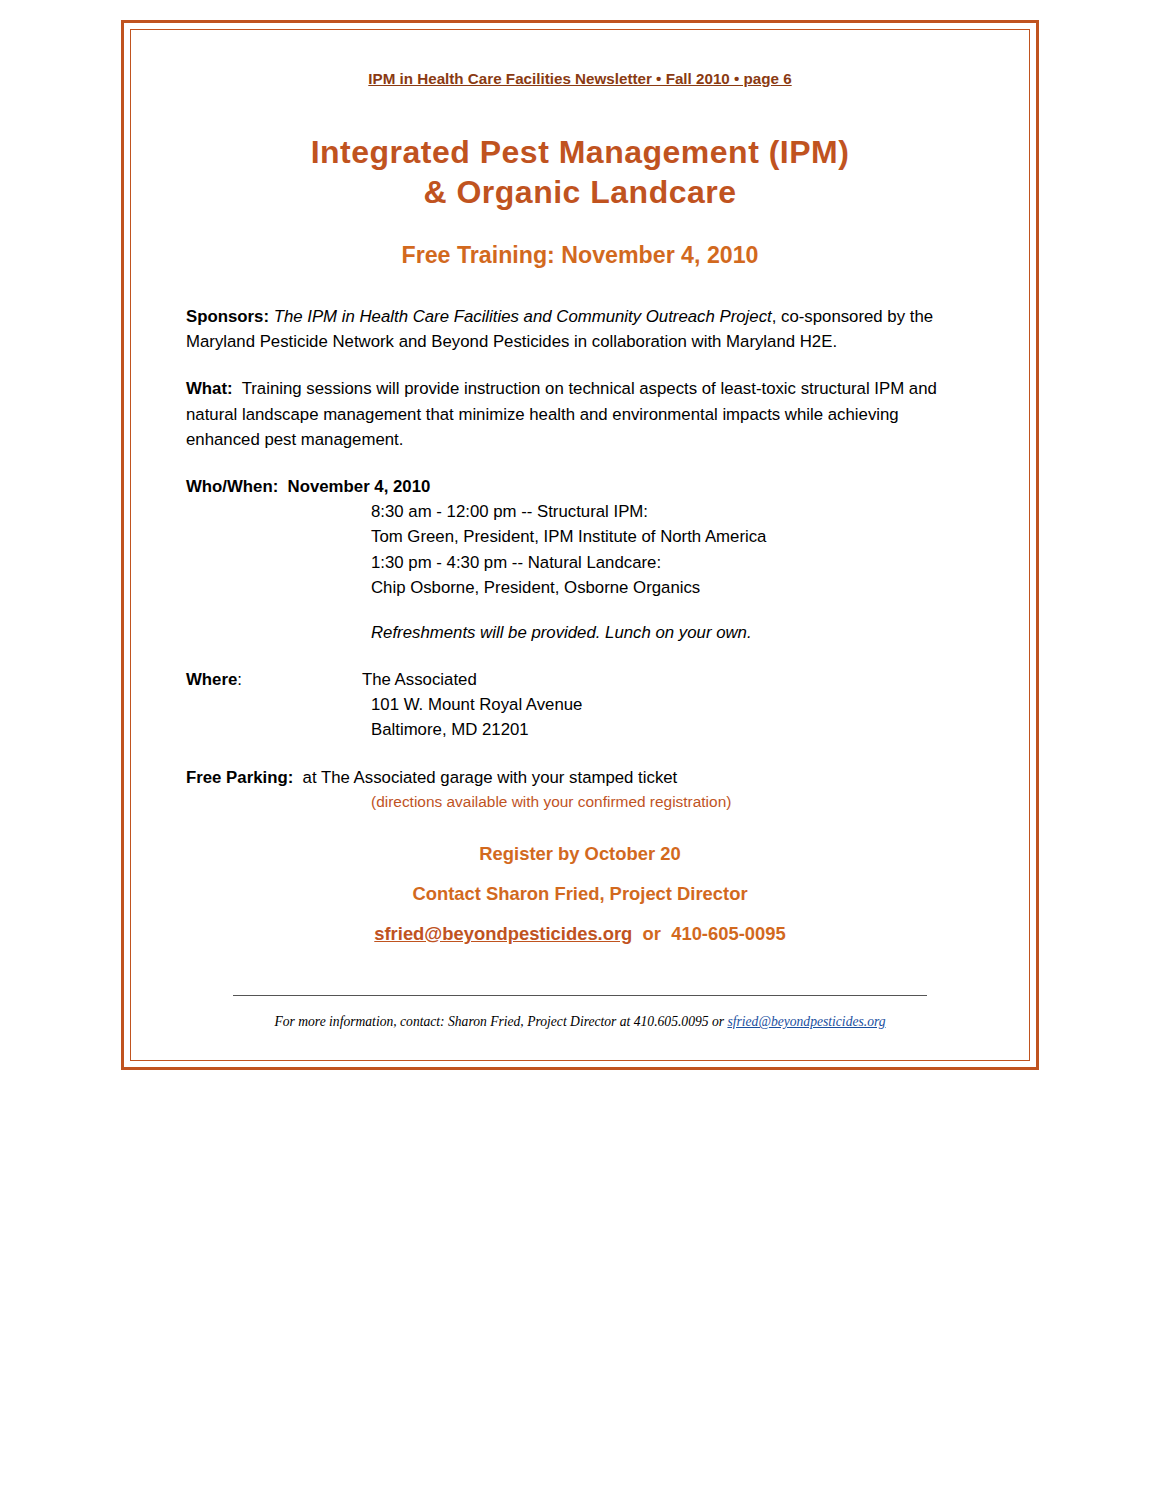IPM in Health Care Facilities Newsletter • Fall 2010 • page 6
Integrated Pest Management (IPM)
& Organic Landcare
Free Training: November 4, 2010
Sponsors: The IPM in Health Care Facilities and Community Outreach Project, co-sponsored by the Maryland Pesticide Network and Beyond Pesticides in collaboration with Maryland H2E.
What: Training sessions will provide instruction on technical aspects of least-toxic structural IPM and natural landscape management that minimize health and environmental impacts while achieving enhanced pest management.
Who/When: November 4, 2010
8:30 am - 12:00 pm -- Structural IPM:
Tom Green, President, IPM Institute of North America
1:30 pm - 4:30 pm -- Natural Landcare:
Chip Osborne, President, Osborne Organics
Refreshments will be provided. Lunch on your own.
Where:The Associated
101 W. Mount Royal Avenue
Baltimore, MD 21201
Free Parking: at The Associated garage with your stamped ticket (directions available with your confirmed registration)
Register by October 20
Contact Sharon Fried, Project Director
sfried@beyondpesticides.org or 410-605-0095
For more information, contact: Sharon Fried, Project Director at 410.605.0095 or sfried@beyondpesticides.org